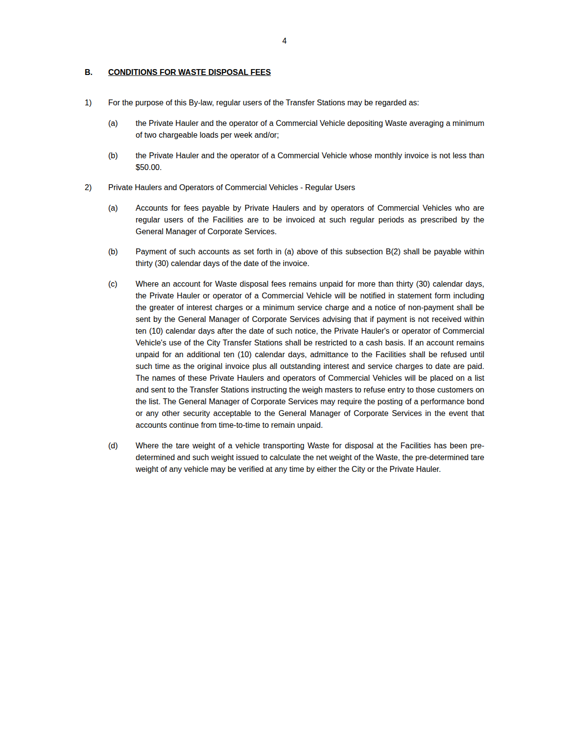4
B.
CONDITIONS FOR WASTE DISPOSAL FEES
1)
For the purpose of this By-law, regular users of the Transfer Stations may be regarded as:
(a)
the Private Hauler and the operator of a Commercial Vehicle depositing Waste averaging a minimum of two chargeable loads per week and/or;
(b)
the Private Hauler and the operator of a Commercial Vehicle whose monthly invoice is not less than $50.00.
2)
Private Haulers and Operators of Commercial Vehicles - Regular Users
(a)
Accounts for fees payable by Private Haulers and by operators of Commercial Vehicles who are regular users of the Facilities are to be invoiced at such regular periods as prescribed by the General Manager of Corporate Services.
(b)
Payment of such accounts as set forth in (a) above of this subsection B(2) shall be payable within thirty (30) calendar days of the date of the invoice.
(c)
Where an account for Waste disposal fees remains unpaid for more than thirty (30) calendar days, the Private Hauler or operator of a Commercial Vehicle will be notified in statement form including the greater of interest charges or a minimum service charge and a notice of non-payment shall be sent by the General Manager of Corporate Services advising that if payment is not received within ten (10) calendar days after the date of such notice, the Private Hauler's or operator of Commercial Vehicle's use of the City Transfer Stations shall be restricted to a cash basis. If an account remains unpaid for an additional ten (10) calendar days, admittance to the Facilities shall be refused until such time as the original invoice plus all outstanding interest and service charges to date are paid. The names of these Private Haulers and operators of Commercial Vehicles will be placed on a list and sent to the Transfer Stations instructing the weigh masters to refuse entry to those customers on the list. The General Manager of Corporate Services may require the posting of a performance bond or any other security acceptable to the General Manager of Corporate Services in the event that accounts continue from time-to-time to remain unpaid.
(d)
Where the tare weight of a vehicle transporting Waste for disposal at the Facilities has been pre-determined and such weight issued to calculate the net weight of the Waste, the pre-determined tare weight of any vehicle may be verified at any time by either the City or the Private Hauler.